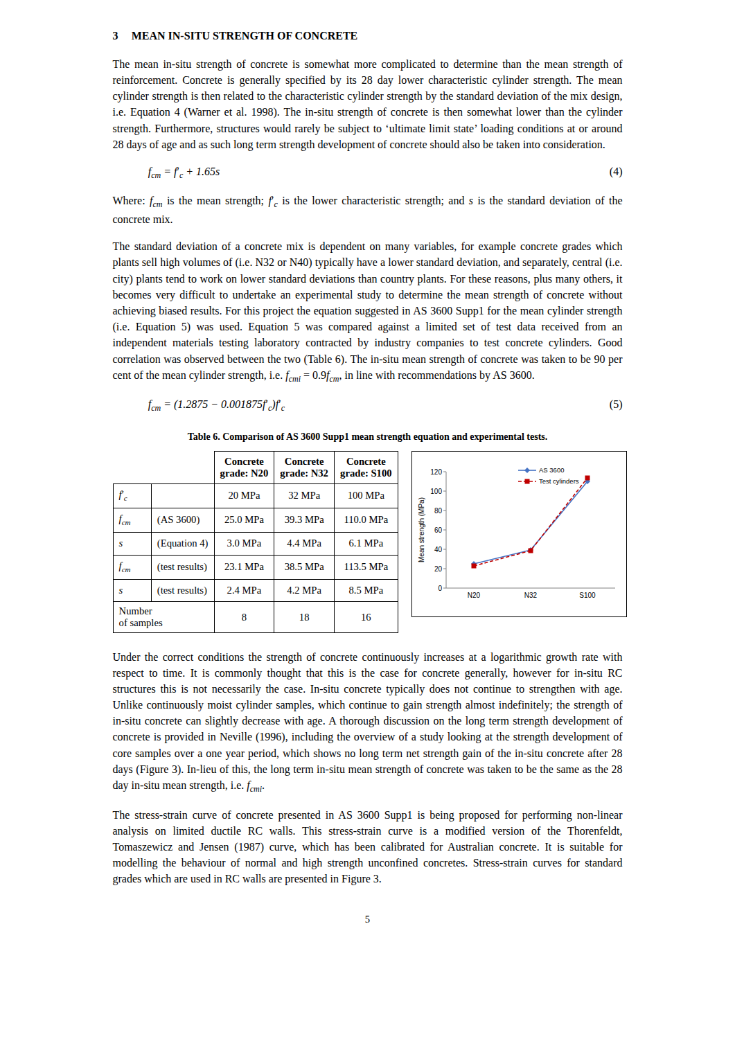3 Mean In-Situ Strength of Concrete
The mean in-situ strength of concrete is somewhat more complicated to determine than the mean strength of reinforcement. Concrete is generally specified by its 28 day lower characteristic cylinder strength. The mean cylinder strength is then related to the characteristic cylinder strength by the standard deviation of the mix design, i.e. Equation 4 (Warner et al. 1998). The in-situ strength of concrete is then somewhat lower than the cylinder strength. Furthermore, structures would rarely be subject to ‘ultimate limit state’ loading conditions at or around 28 days of age and as such long term strength development of concrete should also be taken into consideration.
fcm = f′c + 1.65s (4)
Where: fcm is the mean strength; f′c is the lower characteristic strength; and s is the standard deviation of the concrete mix.
The standard deviation of a concrete mix is dependent on many variables, for example concrete grades which plants sell high volumes of (i.e. N32 or N40) typically have a lower standard deviation, and separately, central (i.e. city) plants tend to work on lower standard deviations than country plants. For these reasons, plus many others, it becomes very difficult to undertake an experimental study to determine the mean strength of concrete without achieving biased results. For this project the equation suggested in AS 3600 Supp1 for the mean cylinder strength (i.e. Equation 5) was used. Equation 5 was compared against a limited set of test data received from an independent materials testing laboratory contracted by industry companies to test concrete cylinders. Good correlation was observed between the two (Table 6). The in-situ mean strength of concrete was taken to be 90 per cent of the mean cylinder strength, i.e. fcmi = 0.9fcm, in line with recommendations by AS 3600.
fcm = (1.2875 − 0.001875f′c)f′c (5)
Table 6. Comparison of AS 3600 Supp1 mean strength equation and experimental tests.
| | | Concrete grade: N20 | Concrete grade: N32 | Concrete grade: S100 |
| --- | --- | --- | --- | --- |
| f ′ c | | 20 MPa | 32 MPa | 100 MPa |
| f cm | (AS 3600) | 25.0 MPa | 39.3 MPa | 110.0 MPa |
| s | (Equation 4) | 3.0 MPa | 4.4 MPa | 6.1 MPa |
| f cm | (test results) | 23.1 MPa | 38.5 MPa | 113.5 MPa |
| s | (test results) | 2.4 MPa | 4.2 MPa | 8.5 MPa |
| Number of samples | 8 | 18 | 16 |
120 100 80 60 40 20 0 Mean strength (MPa) N20 N32 S100 AS 3600 Test cylinders
Under the correct conditions the strength of concrete continuously increases at a logarithmic growth rate with respect to time. It is commonly thought that this is the case for concrete generally, however for in-situ RC structures this is not necessarily the case. In-situ concrete typically does not continue to strengthen with age. Unlike continuously moist cylinder samples, which continue to gain strength almost indefinitely; the strength of in-situ concrete can slightly decrease with age. A thorough discussion on the long term strength development of concrete is provided in Neville (1996), including the overview of a study looking at the strength development of core samples over a one year period, which shows no long term net strength gain of the in-situ concrete after 28 days (Figure 3). In-lieu of this, the long term in-situ mean strength of concrete was taken to be the same as the 28 day in-situ mean strength, i.e. fcmi.
The stress-strain curve of concrete presented in AS 3600 Supp1 is being proposed for performing non-linear analysis on limited ductile RC walls. This stress-strain curve is a modified version of the Thorenfeldt, Tomaszewicz and Jensen (1987) curve, which has been calibrated for Australian concrete. It is suitable for modelling the behaviour of normal and high strength unconfined concretes. Stress-strain curves for standard grades which are used in RC walls are presented in Figure 3.
5